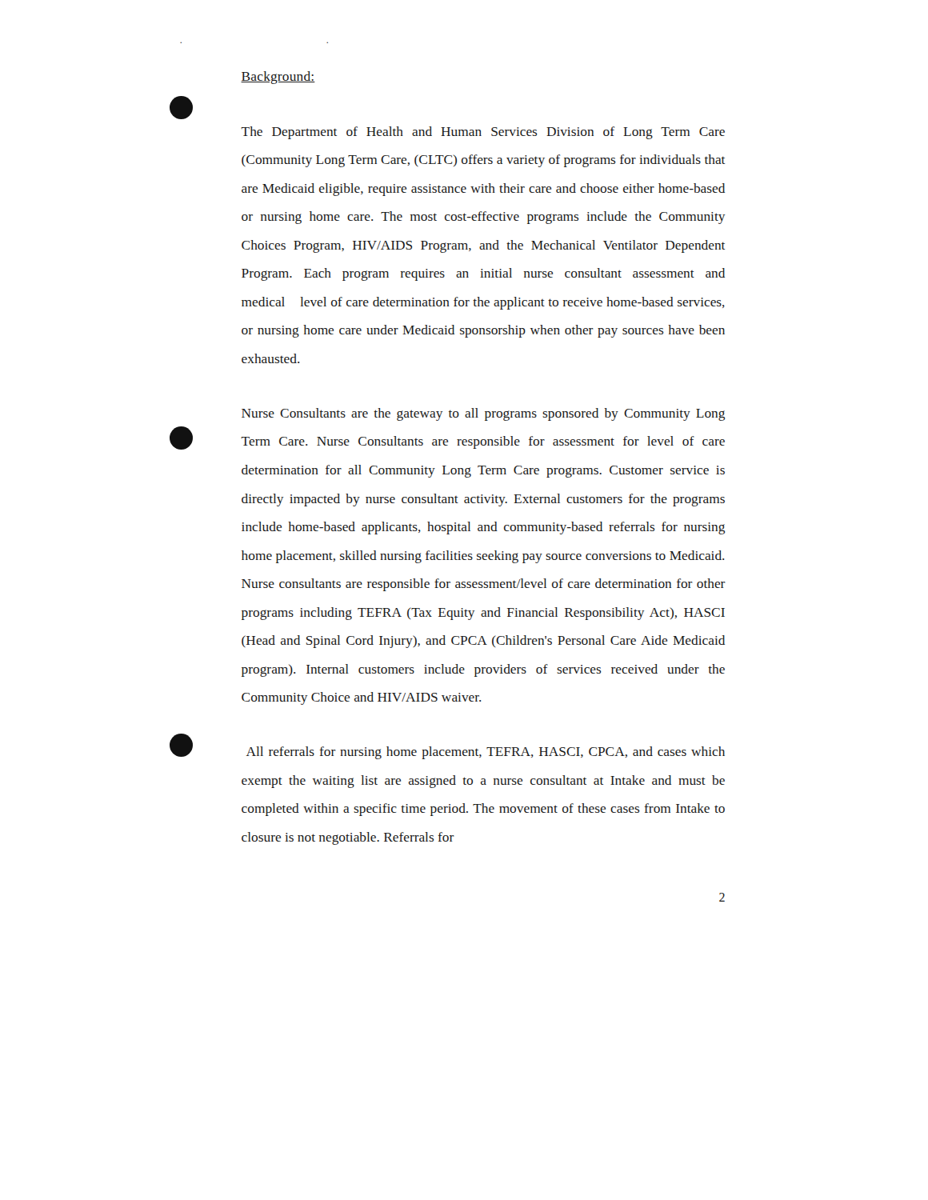. .
Background:
The Department of Health and Human Services Division of Long Term Care (Community Long Term Care, (CLTC) offers a variety of programs for individuals that are Medicaid eligible, require assistance with their care and choose either home-based or nursing home care. The most cost-effective programs include the Community Choices Program, HIV/AIDS Program, and the Mechanical Ventilator Dependent Program. Each program requires an initial nurse consultant assessment and medical level of care determination for the applicant to receive home-based services, or nursing home care under Medicaid sponsorship when other pay sources have been exhausted.
Nurse Consultants are the gateway to all programs sponsored by Community Long Term Care. Nurse Consultants are responsible for assessment for level of care determination for all Community Long Term Care programs. Customer service is directly impacted by nurse consultant activity. External customers for the programs include home-based applicants, hospital and community-based referrals for nursing home placement, skilled nursing facilities seeking pay source conversions to Medicaid. Nurse consultants are responsible for assessment/level of care determination for other programs including TEFRA (Tax Equity and Financial Responsibility Act), HASCI (Head and Spinal Cord Injury), and CPCA (Children's Personal Care Aide Medicaid program). Internal customers include providers of services received under the Community Choice and HIV/AIDS waiver.
All referrals for nursing home placement, TEFRA, HASCI, CPCA, and cases which exempt the waiting list are assigned to a nurse consultant at Intake and must be completed within a specific time period. The movement of these cases from Intake to closure is not negotiable. Referrals for
2